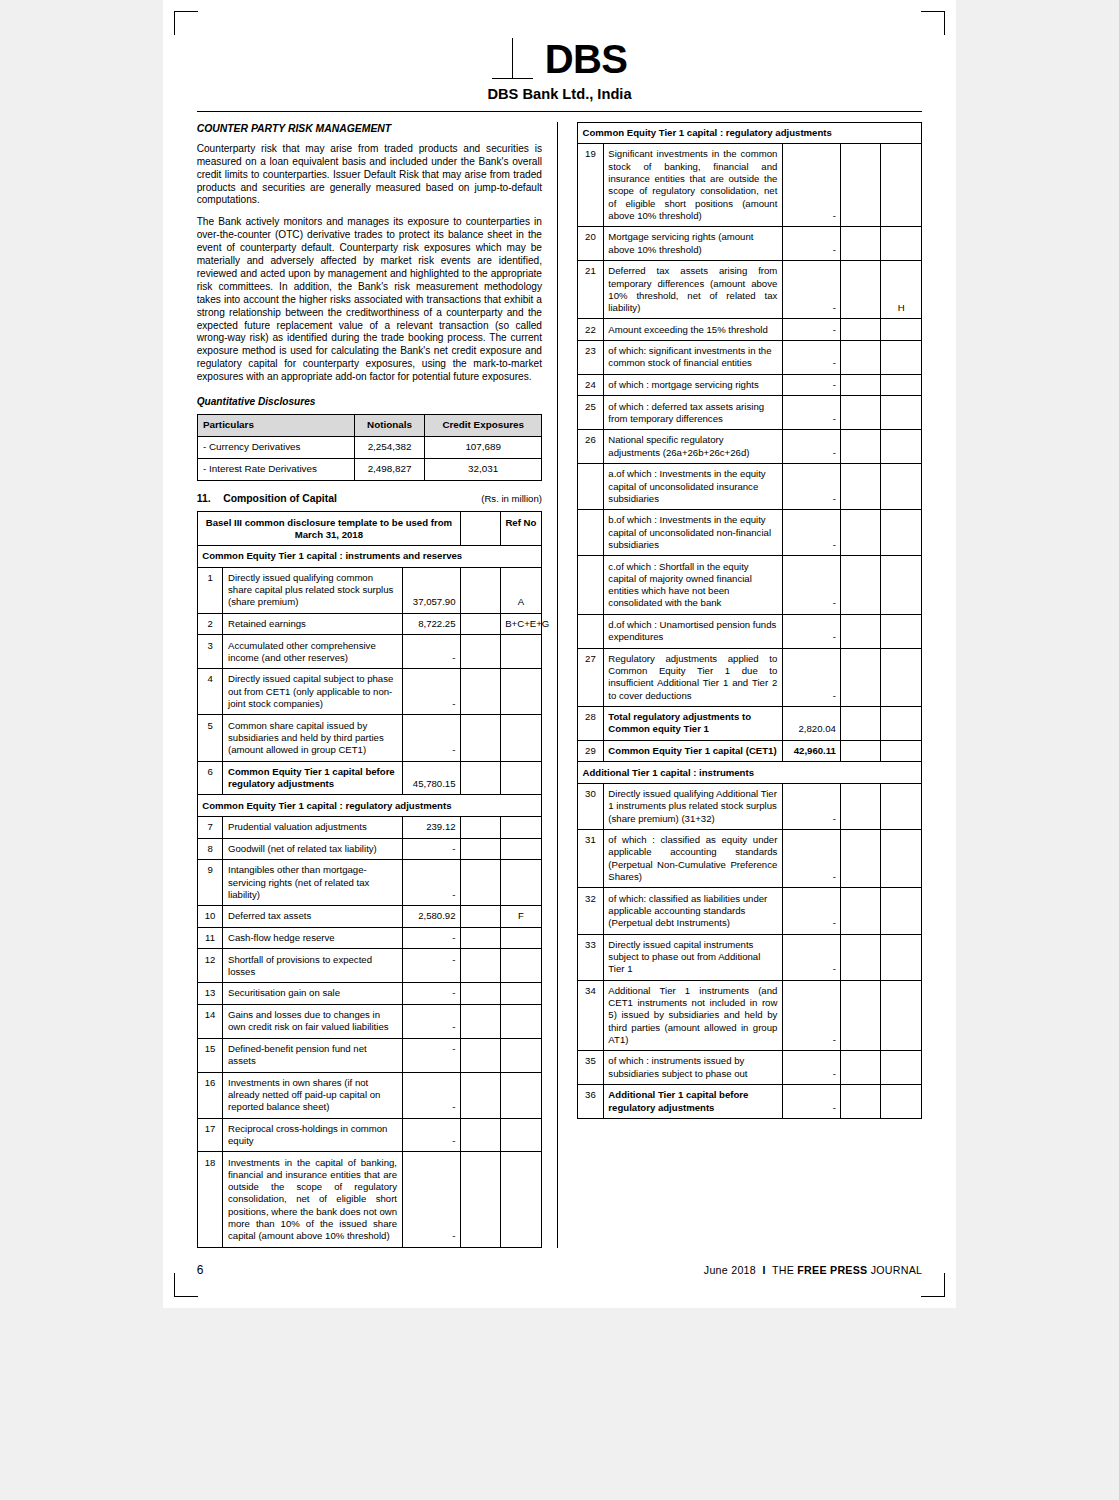DBS
DBS Bank Ltd., India
Counter Party Risk Management
Counterparty risk that may arise from traded products and securities is measured on a loan equivalent basis and included under the Bank's overall credit limits to counterparties. Issuer Default Risk that may arise from traded products and securities are generally measured based on jump-to-default computations.
The Bank actively monitors and manages its exposure to counterparties in over-the-counter (OTC) derivative trades to protect its balance sheet in the event of counterparty default. Counterparty risk exposures which may be materially and adversely affected by market risk events are identified, reviewed and acted upon by management and highlighted to the appropriate risk committees. In addition, the Bank's risk measurement methodology takes into account the higher risks associated with transactions that exhibit a strong relationship between the creditworthiness of a counterparty and the expected future replacement value of a relevant transaction (so called wrong-way risk) as identified during the trade booking process. The current exposure method is used for calculating the Bank's net credit exposure and regulatory capital for counterparty exposures, using the mark-to-market exposures with an appropriate add-on factor for potential future exposures.
Quantitative Disclosures
| Particulars | Notionals | Credit Exposures |
| --- | --- | --- |
| - Currency Derivatives | 2,254,382 | 107,689 |
| - Interest Rate Derivatives | 2,498,827 | 32,031 |
11. Composition of Capital
(Rs. in million)
| Basel III common disclosure template to be used from March 31, 2018 | | Ref No |
| Common Equity Tier 1 capital : instruments and reserves |
| 1 | Directly issued qualifying common share capital plus related stock surplus (share premium) | 37,057.90 | | A |
| 2 | Retained earnings | 8,722.25 | | B+C+E+G |
| 3 | Accumulated other comprehensive income (and other reserves) | - | | |
| 4 | Directly issued capital subject to phase out from CET1 (only applicable to non-joint stock companies) | - | | |
| 5 | Common share capital issued by subsidiaries and held by third parties (amount allowed in group CET1) | - | | |
| 6 | Common Equity Tier 1 capital before regulatory adjustments | 45,780.15 | | |
| Common Equity Tier 1 capital : regulatory adjustments |
| 7 | Prudential valuation adjustments | 239.12 | | |
| 8 | Goodwill (net of related tax liability) | - | | |
| 9 | Intangibles other than mortgage-servicing rights (net of related tax liability) | - | | |
| 10 | Deferred tax assets | 2,580.92 | | F |
| 11 | Cash-flow hedge reserve | - | | |
| 12 | Shortfall of provisions to expected losses | - | | |
| 13 | Securitisation gain on sale | - | | |
| 14 | Gains and losses due to changes in own credit risk on fair valued liabilities | - | | |
| 15 | Defined-benefit pension fund net assets | - | | |
| 16 | Investments in own shares (if not already netted off paid-up capital on reported balance sheet) | - | | |
| 17 | Reciprocal cross-holdings in common equity | - | | |
| 18 | Investments in the capital of banking, financial and insurance entities that are outside the scope of regulatory consolidation, net of eligible short positions, where the bank does not own more than 10% of the issued share capital (amount above 10% threshold) | - | | |
| Common Equity Tier 1 capital : regulatory adjustments |
| 19 | Significant investments in the common stock of banking, financial and insurance entities that are outside the scope of regulatory consolidation, net of eligible short positions (amount above 10% threshold) | - | | |
| 20 | Mortgage servicing rights (amount above 10% threshold) | - | | |
| 21 | Deferred tax assets arising from temporary differences (amount above 10% threshold, net of related tax liability) | - | | H |
| 22 | Amount exceeding the 15% threshold | - | | |
| 23 | of which: significant investments in the common stock of financial entities | - | | |
| 24 | of which : mortgage servicing rights | - | | |
| 25 | of which : deferred tax assets arising from temporary differences | - | | |
| 26 | National specific regulatory adjustments (26a+26b+26c+26d) | - | | |
| | a.of which : Investments in the equity capital of unconsolidated insurance subsidiaries | - | | |
| | b.of which : Investments in the equity capital of unconsolidated non-financial subsidiaries | - | | |
| | c.of which : Shortfall in the equity capital of majority owned financial entities which have not been consolidated with the bank | - | | |
| | d.of which : Unamortised pension funds expenditures | - | | |
| 27 | Regulatory adjustments applied to Common Equity Tier 1 due to insufficient Additional Tier 1 and Tier 2 to cover deductions | - | | |
| 28 | Total regulatory adjustments to Common equity Tier 1 | 2,820.04 | | |
| 29 | Common Equity Tier 1 capital (CET1) | 42,960.11 | | |
| Additional Tier 1 capital : instruments |
| 30 | Directly issued qualifying Additional Tier 1 instruments plus related stock surplus (share premium) (31+32) | - | | |
| 31 | of which : classified as equity under applicable accounting standards (Perpetual Non-Cumulative Preference Shares) | - | | |
| 32 | of which: classified as liabilities under applicable accounting standards (Perpetual debt Instruments) | - | | |
| 33 | Directly issued capital instruments subject to phase out from Additional Tier 1 | - | | |
| 34 | Additional Tier 1 instruments (and CET1 instruments not included in row 5) issued by subsidiaries and held by third parties (amount allowed in group AT1) | - | | |
| 35 | of which : instruments issued by subsidiaries subject to phase out | - | | |
| 36 | Additional Tier 1 capital before regulatory adjustments | - | | |
6
June 2018 I THE FREE PRESS JOURNAL